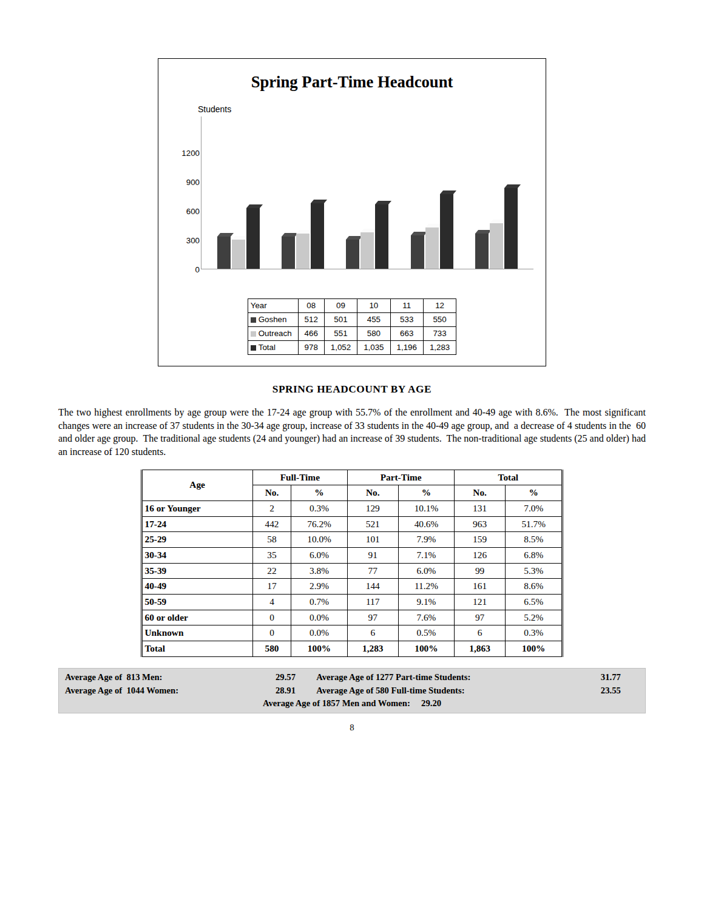Spring Part-Time Headcount
Students
1200 900 600 300 0
| Year | 08 | 09 | 10 | 11 | 12 |
| Goshen | 512 | 501 | 455 | 533 | 550 |
| Outreach | 466 | 551 | 580 | 663 | 733 |
| Total | 978 | 1,052 | 1,035 | 1,196 | 1,283 |
SPRING HEADCOUNT BY AGE
The two highest enrollments by age group were the 17-24 age group with 55.7% of the enrollment and 40-49 age with 8.6%. The most significant changes were an increase of 37 students in the 30-34 age group, increase of 33 students in the 40-49 age group, and a decrease of 4 students in the 60 and older age group. The traditional age students (24 and younger) had an increase of 39 students. The non-traditional age students (25 and older) had an increase of 120 students.
| Age | Full-Time | Part-Time | Total |
| --- | --- | --- | --- |
| No. | % | No. | % | No. | % |
| 16 or Younger | 2 | 0.3% | 129 | 10.1% | 131 | 7.0% |
| 17-24 | 442 | 76.2% | 521 | 40.6% | 963 | 51.7% |
| 25-29 | 58 | 10.0% | 101 | 7.9% | 159 | 8.5% |
| 30-34 | 35 | 6.0% | 91 | 7.1% | 126 | 6.8% |
| 35-39 | 22 | 3.8% | 77 | 6.0% | 99 | 5.3% |
| 40-49 | 17 | 2.9% | 144 | 11.2% | 161 | 8.6% |
| 50-59 | 4 | 0.7% | 117 | 9.1% | 121 | 6.5% |
| 60 or older | 0 | 0.0% | 97 | 7.6% | 97 | 5.2% |
| Unknown | 0 | 0.0% | 6 | 0.5% | 6 | 0.3% |
| Total | 580 | 100% | 1,283 | 100% | 1,863 | 100% |
| Average Age of 813 Men: | 29.57 | Average Age of 1277 Part-time Students: | 31.77 |
| Average Age of 1044 Women: | 28.91 | Average Age of 580 Full-time Students: | 23.55 |
| Average Age of 1857 Men and Women: 29.20 |
8